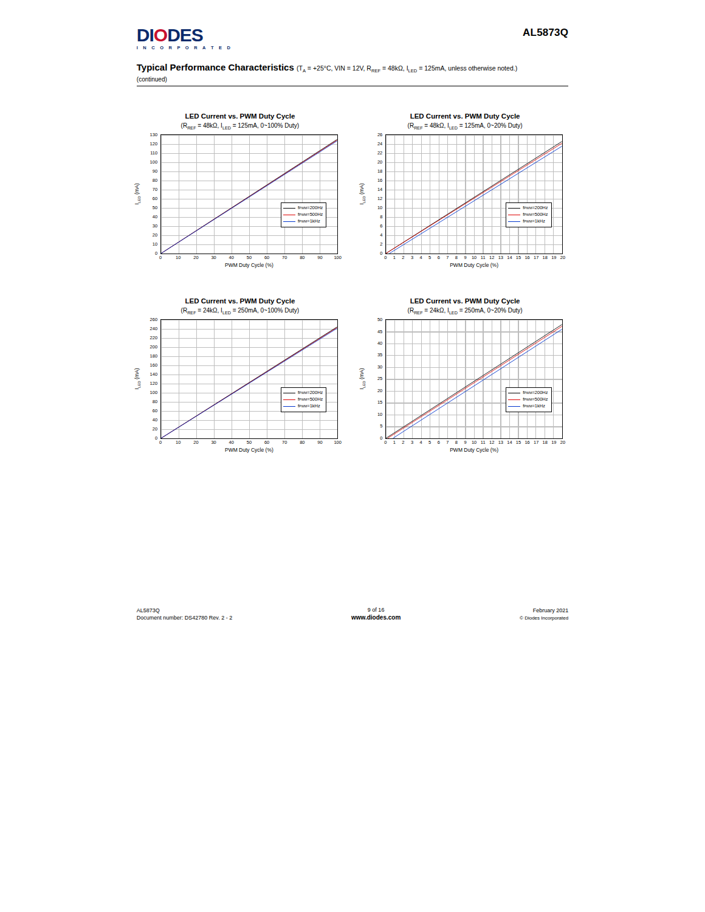DIODES
I N C O R P O R A T E D
AL5873Q
Typical Performance Characteristics (TA = +25°C, VIN = 12V, RREF = 48kΩ, ILED = 125mA, unless otherwise noted.)
(continued)
LED Current vs. PWM Duty Cycle
(RREF = 48kΩ, ILED = 125mA, 0~100% Duty)
ILED (mA)
130 120 110 100 90 80 70 60 50 40 30 20 10 0
fPWM=200Hz
fPWM=500Hz
fPWM=1kHz
0 10 20 30 40 50 60 70 80 90 100
PWM Duty Cycle (%)
LED Current vs. PWM Duty Cycle
(RREF = 48kΩ, ILED = 125mA, 0~20% Duty)
ILED (mA)
26 24 22 20 18 16 14 12 10 8 6 4 2 0
fPWM=200Hz
fPWM=500Hz
fPWM=1kHz
0 1 2 3 4 5 6 7 8 9 10 11 12 13 14 15 16 17 18 19 20
PWM Duty Cycle (%)
LED Current vs. PWM Duty Cycle
(RREF = 24kΩ, ILED = 250mA, 0~100% Duty)
ILED (mA)
260 240 220 200 180 160 140 120 100 80 60 40 20 0
fPWM=200Hz
fPWM=500Hz
fPWM=1kHz
0 10 20 30 40 50 60 70 80 90 100
PWM Duty Cycle (%)
LED Current vs. PWM Duty Cycle
(RREF = 24kΩ, ILED = 250mA, 0~20% Duty)
ILED (mA)
50 45 40 35 30 25 20 15 10 5 0
fPWM=200Hz
fPWM=500Hz
fPWM=1kHz
0 1 2 3 4 5 6 7 8 9 10 11 12 13 14 15 16 17 18 19 20
PWM Duty Cycle (%)
AL5873Q
Document number: DS42780 Rev. 2 - 2
9 of 16
www.diodes.com
February 2021
© Diodes Incorporated